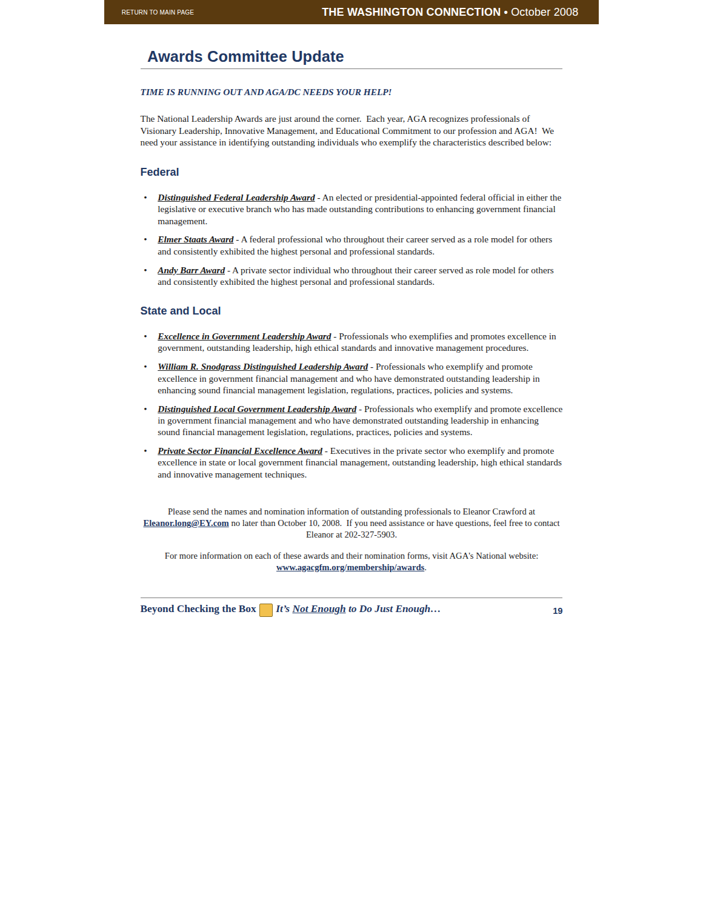RETURN TO MAIN PAGE
THE WASHINGTON CONNECTION • October 2008
Awards Committee Update
TIME IS RUNNING OUT AND AGA/DC NEEDS YOUR HELP!
The National Leadership Awards are just around the corner. Each year, AGA recognizes professionals of Visionary Leadership, Innovative Management, and Educational Commitment to our profession and AGA! We need your assistance in identifying outstanding individuals who exemplify the characteristics described below:
Federal
Distinguished Federal Leadership Award - An elected or presidential-appointed federal official in either the legislative or executive branch who has made outstanding contributions to enhancing government financial management.
Elmer Staats Award - A federal professional who throughout their career served as a role model for others and consistently exhibited the highest personal and professional standards.
Andy Barr Award - A private sector individual who throughout their career served as role model for others and consistently exhibited the highest personal and professional standards.
State and Local
Excellence in Government Leadership Award - Professionals who exemplifies and promotes excellence in government, outstanding leadership, high ethical standards and innovative management procedures.
William R. Snodgrass Distinguished Leadership Award - Professionals who exemplify and promote excellence in government financial management and who have demonstrated outstanding leadership in enhancing sound financial management legislation, regulations, practices, policies and systems.
Distinguished Local Government Leadership Award - Professionals who exemplify and promote excellence in government financial management and who have demonstrated outstanding leadership in enhancing sound financial management legislation, regulations, practices, policies and systems.
Private Sector Financial Excellence Award - Executives in the private sector who exemplify and promote excellence in state or local government financial management, outstanding leadership, high ethical standards and innovative management techniques.
Please send the names and nomination information of outstanding professionals to Eleanor Crawford at Eleanor.long@EY.com no later than October 10, 2008. If you need assistance or have questions, feel free to contact Eleanor at 202-327-5903.
For more information on each of these awards and their nomination forms, visit AGA's National website:
www.agacgfm.org/membership/awards.
Beyond Checking the Box It’s Not Enough to Do Just Enough…
19